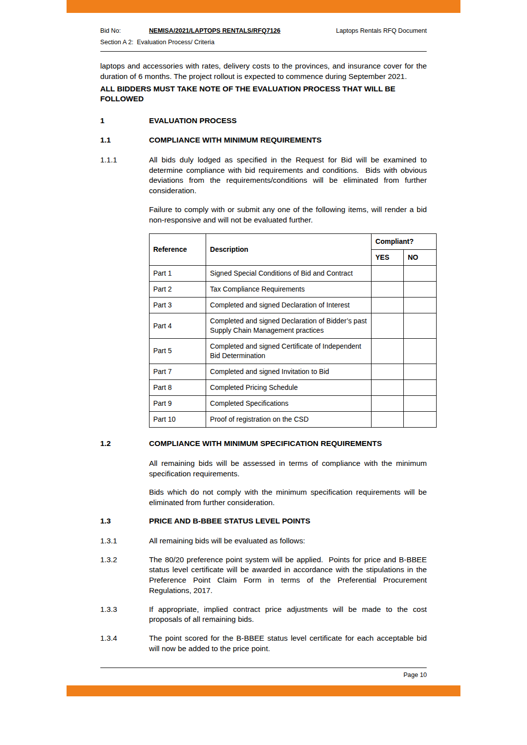Bid No: NEMISA/2021/LAPTOPS RENTALS/RFQ7126
Laptops Rentals RFQ Document
Section A 2: Evaluation Process/ Criteria
laptops and accessories with rates, delivery costs to the provinces, and insurance cover for the duration of 6 months. The project rollout is expected to commence during September 2021.
ALL BIDDERS MUST TAKE NOTE OF THE EVALUATION PROCESS THAT WILL BE FOLLOWED
1
EVALUATION PROCESS
1.1
COMPLIANCE WITH MINIMUM REQUIREMENTS
1.1.1
All bids duly lodged as specified in the Request for Bid will be examined to determine compliance with bid requirements and conditions. Bids with obvious deviations from the requirements/conditions will be eliminated from further consideration.
Failure to comply with or submit any one of the following items, will render a bid non-responsive and will not be evaluated further.
| Reference | Description | Compliant? |
| --- | --- | --- |
| YES | NO |
| Part 1 | Signed Special Conditions of Bid and Contract | | |
| Part 2 | Tax Compliance Requirements | | |
| Part 3 | Completed and signed Declaration of Interest | | |
| Part 4 | Completed and signed Declaration of Bidder’s past Supply Chain Management practices | | |
| Part 5 | Completed and signed Certificate of Independent Bid Determination | | |
| Part 7 | Completed and signed Invitation to Bid | | |
| Part 8 | Completed Pricing Schedule | | |
| Part 9 | Completed Specifications | | |
| Part 10 | Proof of registration on the CSD | | |
1.2
COMPLIANCE WITH MINIMUM SPECIFICATION REQUIREMENTS
All remaining bids will be assessed in terms of compliance with the minimum specification requirements.
Bids which do not comply with the minimum specification requirements will be eliminated from further consideration.
1.3
PRICE AND B-BBEE STATUS LEVEL POINTS
1.3.1
All remaining bids will be evaluated as follows:
1.3.2
The 80/20 preference point system will be applied. Points for price and B-BBEE status level certificate will be awarded in accordance with the stipulations in the Preference Point Claim Form in terms of the Preferential Procurement Regulations, 2017.
1.3.3
If appropriate, implied contract price adjustments will be made to the cost proposals of all remaining bids.
1.3.4
The point scored for the B-BBEE status level certificate for each acceptable bid will now be added to the price point.
Page 10